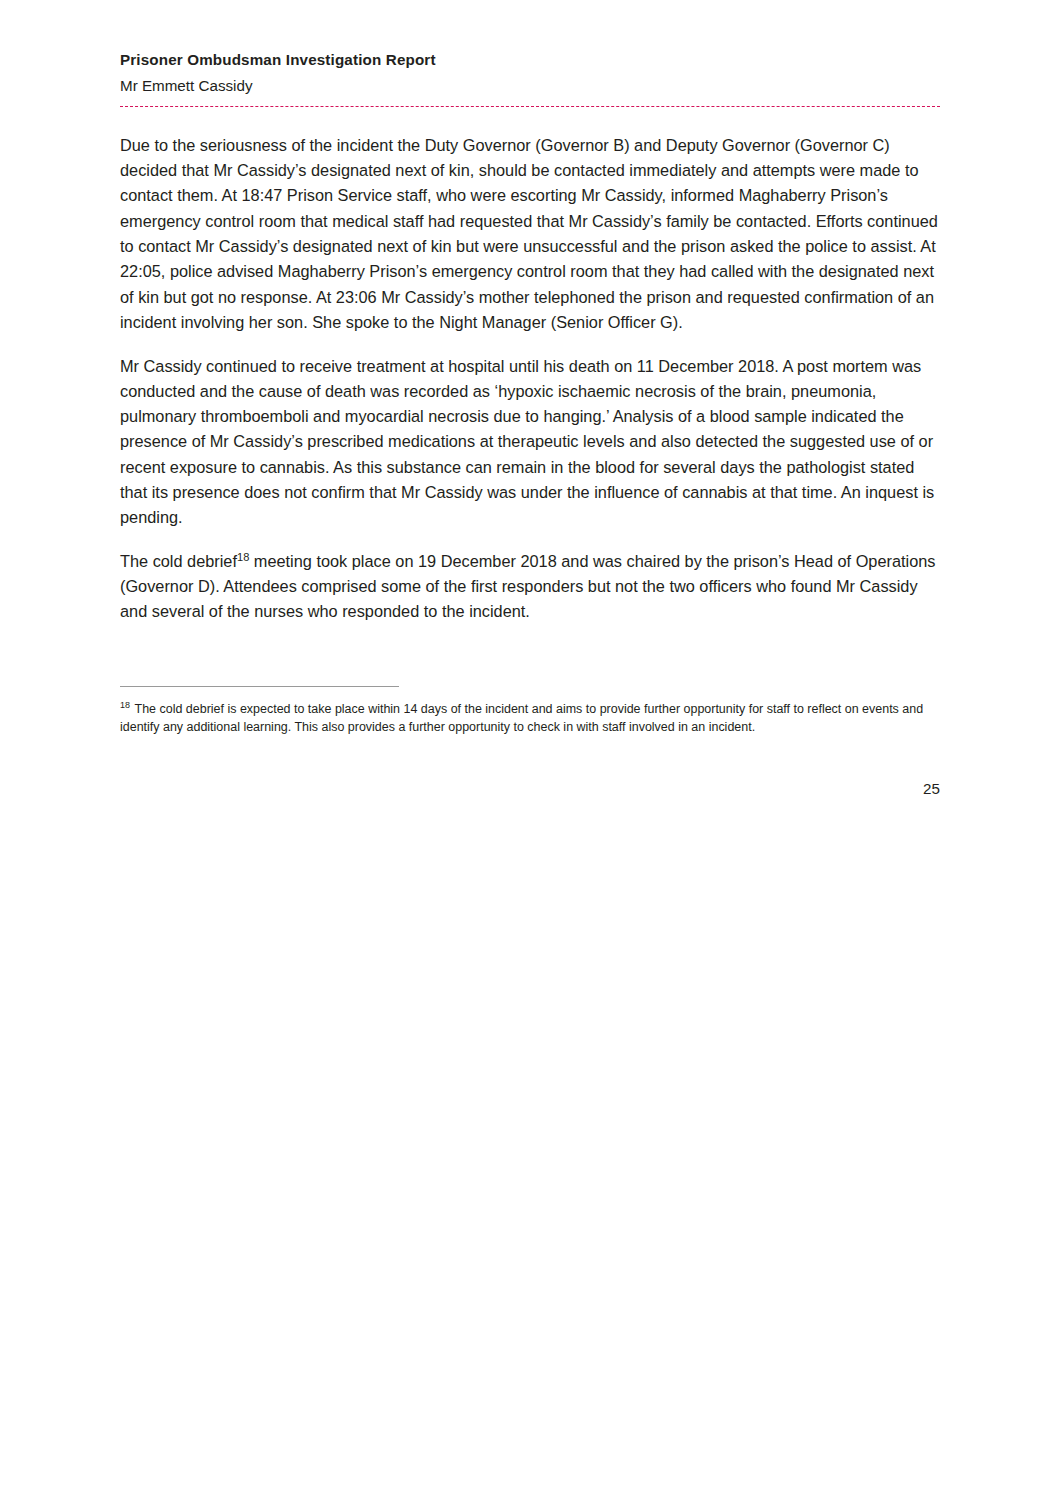Prisoner Ombudsman Investigation Report
Mr Emmett Cassidy
Due to the seriousness of the incident the Duty Governor (Governor B) and Deputy Governor (Governor C) decided that Mr Cassidy’s designated next of kin, should be contacted immediately and attempts were made to contact them. At 18:47 Prison Service staff, who were escorting Mr Cassidy, informed Maghaberry Prison’s emergency control room that medical staff had requested that Mr Cassidy’s family be contacted. Efforts continued to contact Mr Cassidy’s designated next of kin but were unsuccessful and the prison asked the police to assist. At 22:05, police advised Maghaberry Prison’s emergency control room that they had called with the designated next of kin but got no response. At 23:06 Mr Cassidy’s mother telephoned the prison and requested confirmation of an incident involving her son. She spoke to the Night Manager (Senior Officer G).
Mr Cassidy continued to receive treatment at hospital until his death on 11 December 2018. A post mortem was conducted and the cause of death was recorded as ‘hypoxic ischaemic necrosis of the brain, pneumonia, pulmonary thromboemboli and myocardial necrosis due to hanging.’ Analysis of a blood sample indicated the presence of Mr Cassidy’s prescribed medications at therapeutic levels and also detected the suggested use of or recent exposure to cannabis. As this substance can remain in the blood for several days the pathologist stated that its presence does not confirm that Mr Cassidy was under the influence of cannabis at that time. An inquest is pending.
The cold debrief18 meeting took place on 19 December 2018 and was chaired by the prison’s Head of Operations (Governor D). Attendees comprised some of the first responders but not the two officers who found Mr Cassidy and several of the nurses who responded to the incident.
18 The cold debrief is expected to take place within 14 days of the incident and aims to provide further opportunity for staff to reflect on events and identify any additional learning. This also provides a further opportunity to check in with staff involved in an incident.
25